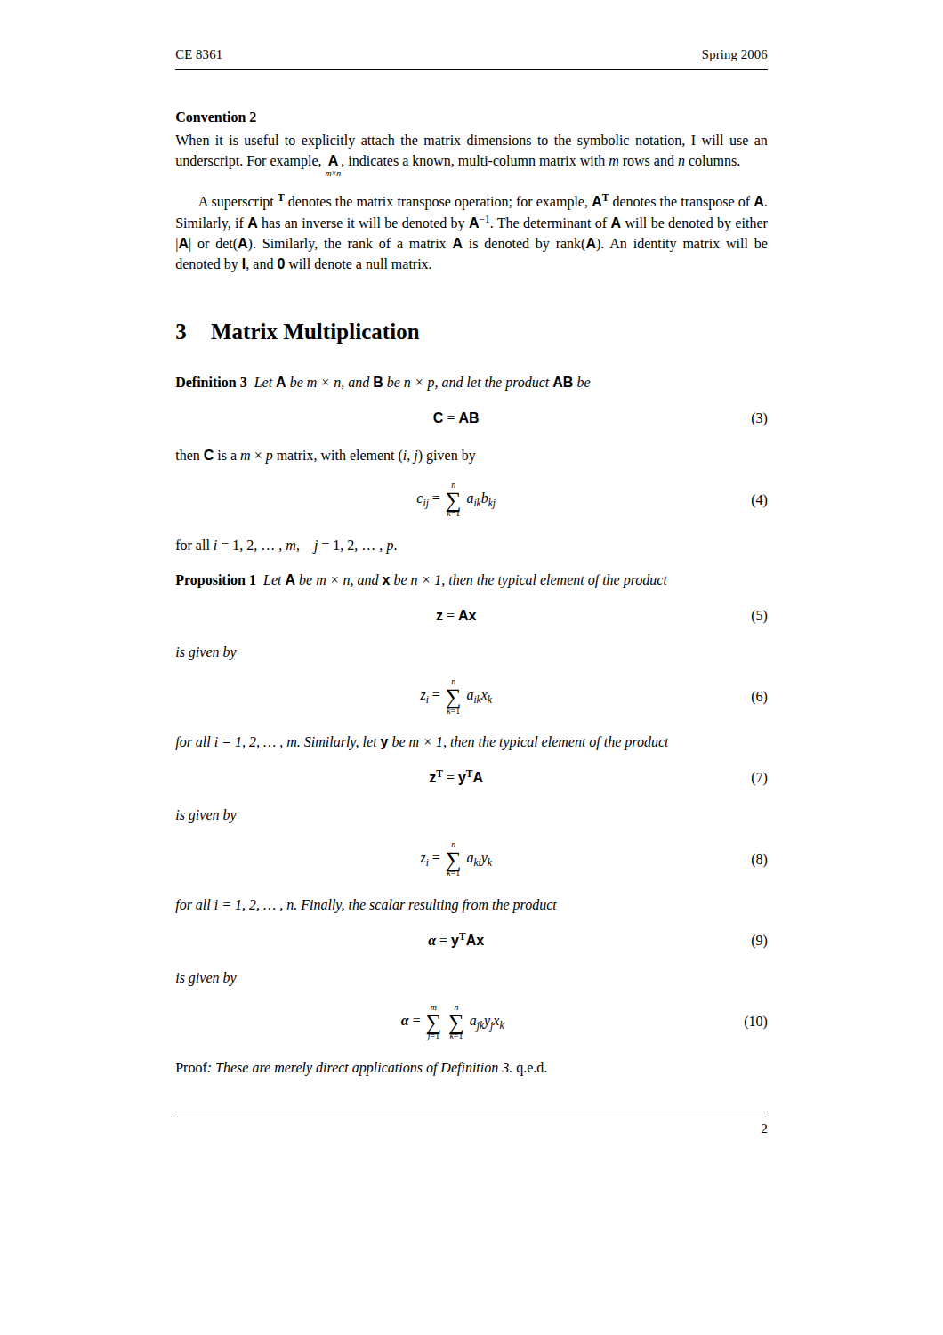CE 8361 Spring 2006
Convention 2
When it is useful to explicitly attach the matrix dimensions to the symbolic notation, I will use an underscript. For example, Am×n, indicates a known, multi-column matrix with m rows and n columns.
A superscript T denotes the matrix transpose operation; for example, AT denotes the transpose of A. Similarly, if A has an inverse it will be denoted by A−1. The determinant of A will be denoted by either |A| or det(A). Similarly, the rank of a matrix A is denoted by rank(A). An identity matrix will be denoted by I, and 0 will denote a null matrix.
3 Matrix Multiplication
Definition 3 Let A be m × n, and B be n × p, and let the product AB be
C = AB
(3)
then C is a m × p matrix, with element (i, j) given by
cij = n∑k=1 aikbkj
(4)
for all i = 1, 2, … , m, j = 1, 2, … , p.
Proposition 1 Let A be m × n, and x be n × 1, then the typical element of the product
z = Ax
(5)
is given by
zi = n∑k=1 aikxk
(6)
for all i = 1, 2, … , m. Similarly, let y be m × 1, then the typical element of the product
zT = yTA
(7)
is given by
zi = n∑k=1 akiyk
(8)
for all i = 1, 2, … , n. Finally, the scalar resulting from the product
α = yTAx
(9)
is given by
α = m∑j=1 n∑k=1 ajkyjxk
(10)
Proof: These are merely direct applications of Definition 3. q.e.d.
2